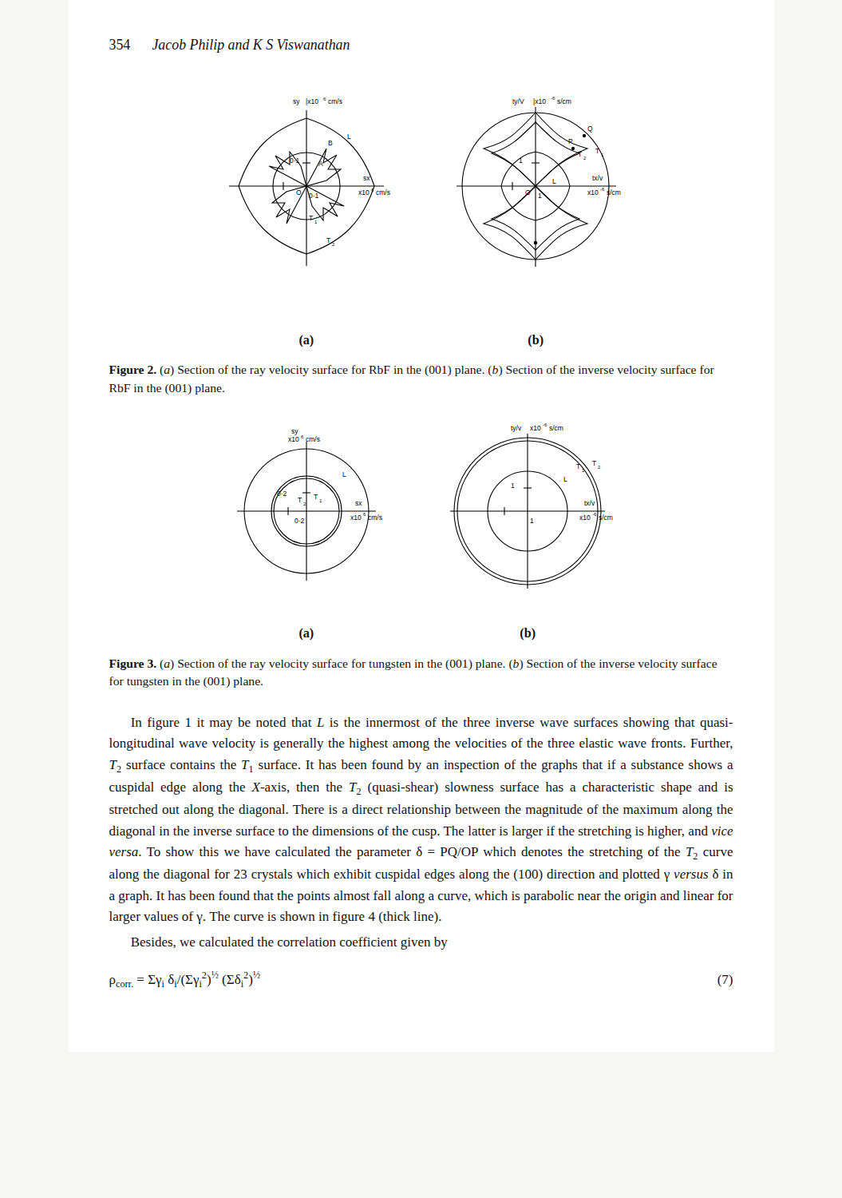354 Jacob Philip and K S Viswanathan
sy |x10 6 cm/s sx x10 6 cm/s O 0·1 0·1 B A L T 1 T 2
(a)
ty/V |x10 -6 s/cm tx/v x10 -6 s/cm O 1 1 Q P T 2 T 1 L
(b)
Figure 2. (a) Section of the ray velocity surface for RbF in the (001) plane. (b) Section of the inverse velocity surface for RbF in the (001) plane.
sy x10 6 cm/s sx x10 6 cm/s 0·2 0·2 L T 1 T 2
(a)
ty/v x10 -6 s/cm tx/v x10 -6 s/cm 1 1 T 1 T 2 L
(b)
Figure 3. (a) Section of the ray velocity surface for tungsten in the (001) plane. (b) Section of the inverse velocity surface for tungsten in the (001) plane.
In figure 1 it may be noted that L is the innermost of the three inverse wave surfaces showing that quasi-longitudinal wave velocity is generally the highest among the velocities of the three elastic wave fronts. Further, T2 surface contains the T1 surface. It has been found by an inspection of the graphs that if a substance shows a cuspidal edge along the X-axis, then the T2 (quasi-shear) slowness surface has a characteristic shape and is stretched out along the diagonal. There is a direct relationship between the magnitude of the maximum along the diagonal in the inverse surface to the dimensions of the cusp. The latter is larger if the stretching is higher, and vice versa. To show this we have calculated the parameter δ = PQ/OP which denotes the stretching of the T2 curve along the diagonal for 23 crystals which exhibit cuspidal edges along the (100) direction and plotted γ versus δ in a graph. It has been found that the points almost fall along a curve, which is parabolic near the origin and linear for larger values of γ. The curve is shown in figure 4 (thick line).
Besides, we calculated the correlation coefficient given by
ρcorr. = Σγi δi/(Σγi2)½ (Σδi2)½ (7)